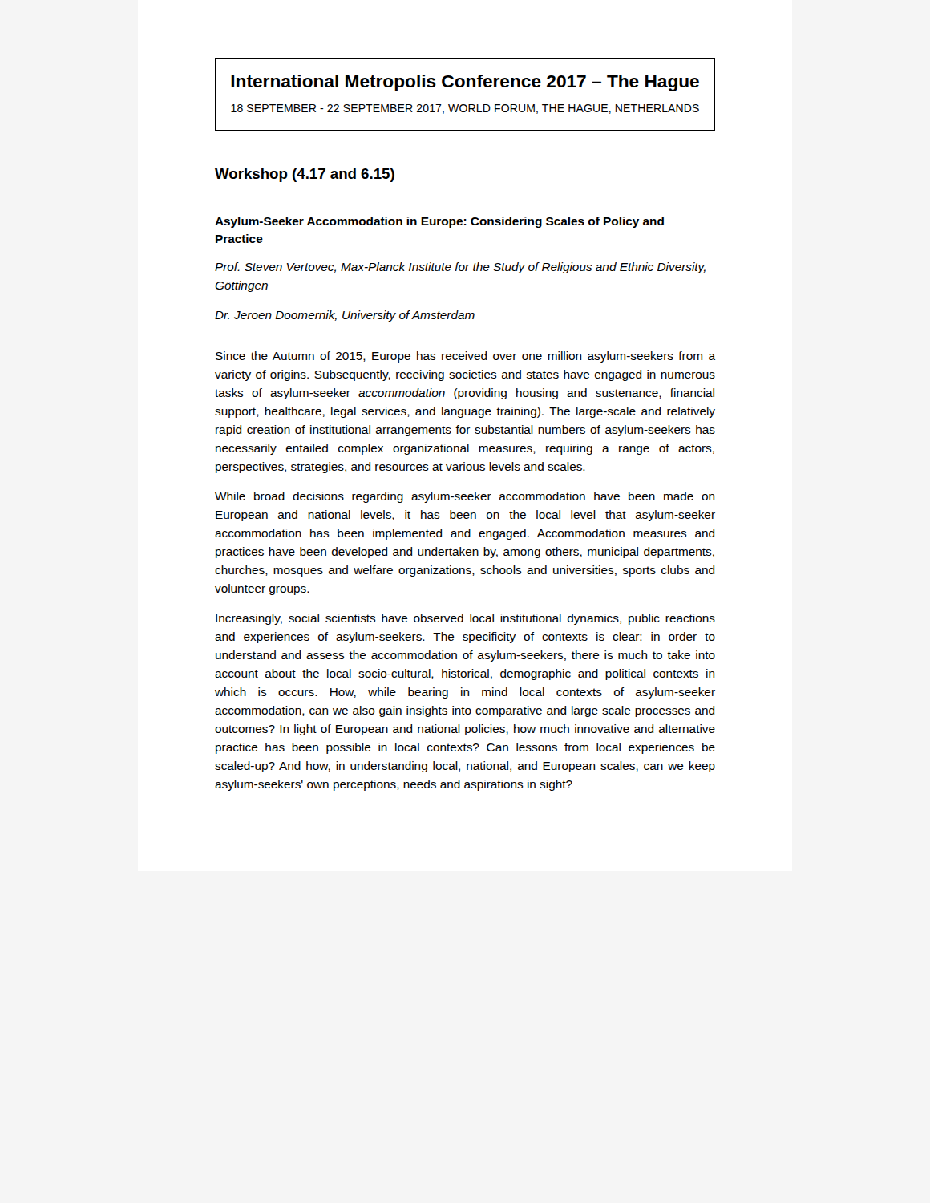International Metropolis Conference 2017 – The Hague
18 SEPTEMBER - 22 SEPTEMBER 2017, WORLD FORUM, THE HAGUE, NETHERLANDS
Workshop (4.17 and 6.15)
Asylum-Seeker Accommodation in Europe: Considering Scales of Policy and Practice
Prof. Steven Vertovec, Max-Planck Institute for the Study of Religious and Ethnic Diversity, Göttingen
Dr. Jeroen Doomernik, University of Amsterdam
Since the Autumn of 2015, Europe has received over one million asylum-seekers from a variety of origins. Subsequently, receiving societies and states have engaged in numerous tasks of asylum-seeker accommodation (providing housing and sustenance, financial support, healthcare, legal services, and language training). The large-scale and relatively rapid creation of institutional arrangements for substantial numbers of asylum-seekers has necessarily entailed complex organizational measures, requiring a range of actors, perspectives, strategies, and resources at various levels and scales.
While broad decisions regarding asylum-seeker accommodation have been made on European and national levels, it has been on the local level that asylum-seeker accommodation has been implemented and engaged. Accommodation measures and practices have been developed and undertaken by, among others, municipal departments, churches, mosques and welfare organizations, schools and universities, sports clubs and volunteer groups.
Increasingly, social scientists have observed local institutional dynamics, public reactions and experiences of asylum-seekers. The specificity of contexts is clear: in order to understand and assess the accommodation of asylum-seekers, there is much to take into account about the local socio-cultural, historical, demographic and political contexts in which is occurs. How, while bearing in mind local contexts of asylum-seeker accommodation, can we also gain insights into comparative and large scale processes and outcomes? In light of European and national policies, how much innovative and alternative practice has been possible in local contexts? Can lessons from local experiences be scaled-up? And how, in understanding local, national, and European scales, can we keep asylum-seekers' own perceptions, needs and aspirations in sight?